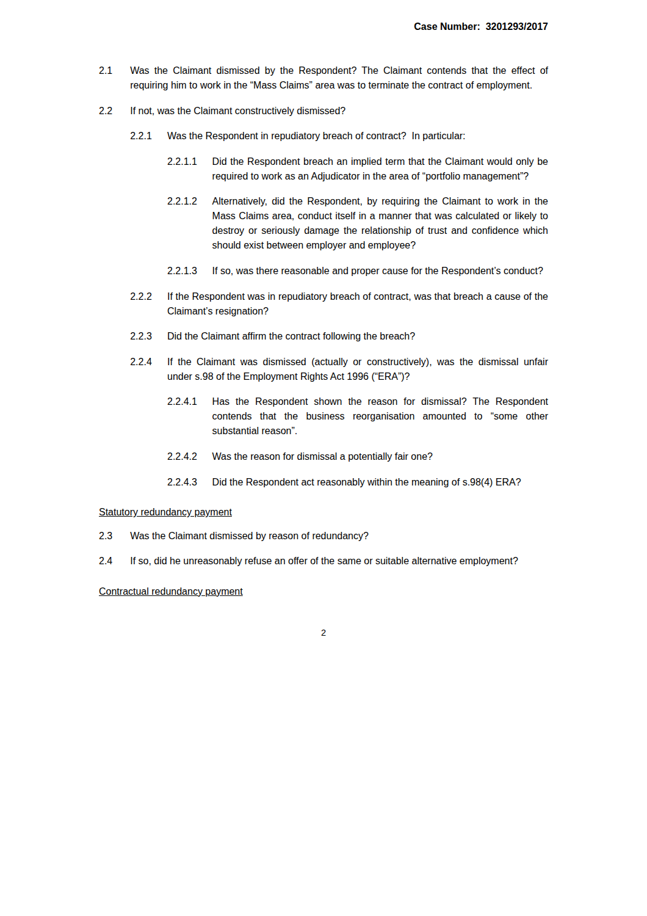Case Number: 3201293/2017
2.1
Was the Claimant dismissed by the Respondent? The Claimant contends that the effect of requiring him to work in the “Mass Claims” area was to terminate the contract of employment.
2.2
If not, was the Claimant constructively dismissed?
2.2.1
Was the Respondent in repudiatory breach of contract? In particular:
2.2.1.1
Did the Respondent breach an implied term that the Claimant would only be required to work as an Adjudicator in the area of “portfolio management”?
2.2.1.2
Alternatively, did the Respondent, by requiring the Claimant to work in the Mass Claims area, conduct itself in a manner that was calculated or likely to destroy or seriously damage the relationship of trust and confidence which should exist between employer and employee?
2.2.1.3
If so, was there reasonable and proper cause for the Respondent’s conduct?
2.2.2
If the Respondent was in repudiatory breach of contract, was that breach a cause of the Claimant’s resignation?
2.2.3
Did the Claimant affirm the contract following the breach?
2.2.4
If the Claimant was dismissed (actually or constructively), was the dismissal unfair under s.98 of the Employment Rights Act 1996 (“ERA”)?
2.2.4.1
Has the Respondent shown the reason for dismissal? The Respondent contends that the business reorganisation amounted to “some other substantial reason”.
2.2.4.2
Was the reason for dismissal a potentially fair one?
2.2.4.3
Did the Respondent act reasonably within the meaning of s.98(4) ERA?
Statutory redundancy payment
2.3
Was the Claimant dismissed by reason of redundancy?
2.4
If so, did he unreasonably refuse an offer of the same or suitable alternative employment?
Contractual redundancy payment
2